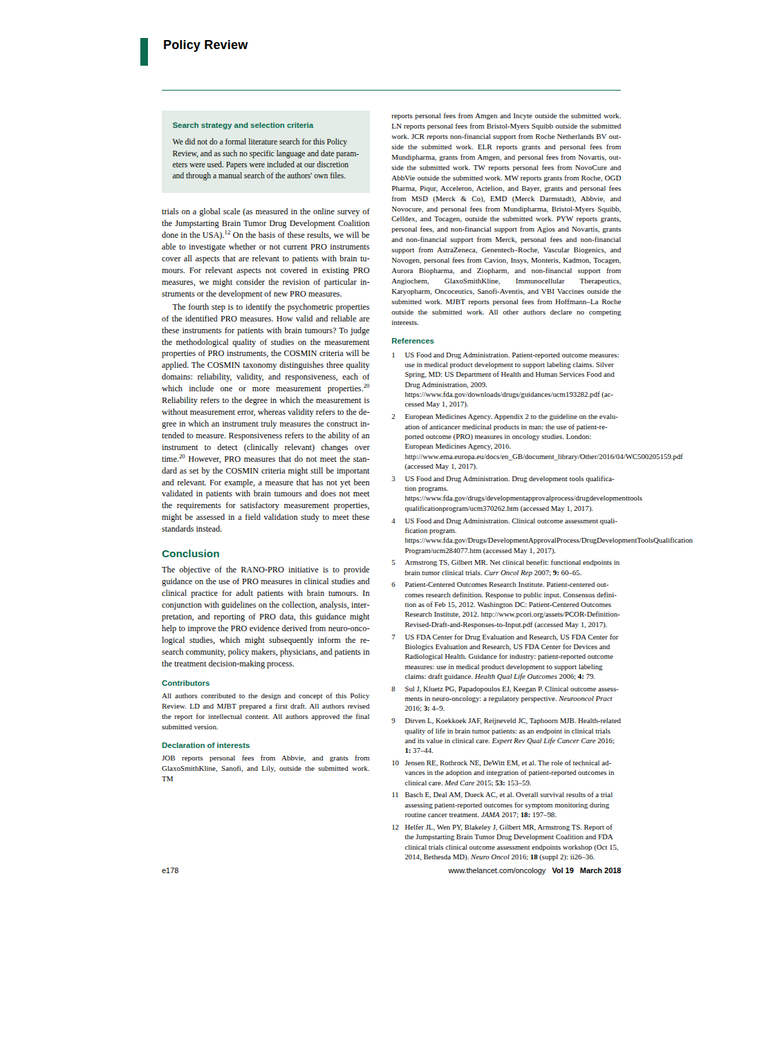Policy Review
Search strategy and selection criteria
We did not do a formal literature search for this Policy Review, and as such no specific language and date parameters were used. Papers were included at our discretion and through a manual search of the authors' own files.
trials on a global scale (as measured in the online survey of the Jumpstarting Brain Tumor Drug Development Coalition done in the USA).12 On the basis of these results, we will be able to investigate whether or not current PRO instruments cover all aspects that are relevant to patients with brain tumours. For relevant aspects not covered in existing PRO measures, we might consider the revision of particular instruments or the development of new PRO measures.
The fourth step is to identify the psychometric properties of the identified PRO measures. How valid and reliable are these instruments for patients with brain tumours? To judge the methodological quality of studies on the measurement properties of PRO instruments, the COSMIN criteria will be applied. The COSMIN taxonomy distinguishes three quality domains: reliability, validity, and responsiveness, each of which include one or more measurement properties.20 Reliability refers to the degree in which the measurement is without measurement error, whereas validity refers to the degree in which an instrument truly measures the construct intended to measure. Responsiveness refers to the ability of an instrument to detect (clinically relevant) changes over time.20 However, PRO measures that do not meet the standard as set by the COSMIN criteria might still be important and relevant. For example, a measure that has not yet been validated in patients with brain tumours and does not meet the requirements for satisfactory measurement properties, might be assessed in a field validation study to meet these standards instead.
Conclusion
The objective of the RANO-PRO initiative is to provide guidance on the use of PRO measures in clinical studies and clinical practice for adult patients with brain tumours. In conjunction with guidelines on the collection, analysis, interpretation, and reporting of PRO data, this guidance might help to improve the PRO evidence derived from neuro-oncological studies, which might subsequently inform the research community, policy makers, physicians, and patients in the treatment decision-making process.
Contributors
All authors contributed to the design and concept of this Policy Review. LD and MJBT prepared a first draft. All authors revised the report for intellectual content. All authors approved the final submitted version.
Declaration of interests
JOB reports personal fees from Abbvie, and grants from GlaxoSmithKline, Sanofi, and Lily, outside the submitted work. TM
reports personal fees from Amgen and Incyte outside the submitted work. LN reports personal fees from Bristol-Myers Squibb outside the submitted work. JCR reports non-financial support from Roche Netherlands BV outside the submitted work. ELR reports grants and personal fees from Mundipharma, grants from Amgen, and personal fees from Novartis, outside the submitted work. TW reports personal fees from NovoCure and AbbVie outside the submitted work. MW reports grants from Roche, OGD Pharma, Piqur, Acceleron, Actelion, and Bayer, grants and personal fees from MSD (Merck & Co), EMD (Merck Darmstadt), Abbvie, and Novocure, and personal fees from Mundipharma, Bristol-Myers Squibb, Celldex, and Tocagen, outside the submitted work. PYW reports grants, personal fees, and non-financial support from Agios and Novartis, grants and non-financial support from Merck, personal fees and non-financial support from AstraZeneca, Genentech–Roche, Vascular Biogenics, and Novogen, personal fees from Cavion, Insys, Monteris, Kadmon, Tocagen, Aurora Biopharma, and Ziopharm, and non-financial support from Angiochem, GlaxoSmithKline, Immunocellular Therapeutics, Karyopharm, Oncoceutics, Sanofi-Aventis, and VBI Vaccines outside the submitted work. MJBT reports personal fees from Hoffmann–La Roche outside the submitted work. All other authors declare no competing interests.
References
US Food and Drug Administration. Patient-reported outcome measures: use in medical product development to support labeling claims. Silver Spring, MD: US Department of Health and Human Services Food and Drug Administration, 2009. https://www.fda.gov/downloads/drugs/guidances/ucm193282.pdf (accessed May 1, 2017).
European Medicines Agency. Appendix 2 to the guideline on the evaluation of anticancer medicinal products in man: the use of patient-reported outcome (PRO) measures in oncology studies. London: European Medicines Agency, 2016. http://www.ema.europa.eu/docs/en_GB/document_library/Other/2016/04/WC500205159.pdf (accessed May 1, 2017).
US Food and Drug Administration. Drug development tools qualification programs. https://www.fda.gov/drugs/developmentapprovalprocess/drugdevelopmenttools qualificationprogram/ucm370262.htm (accessed May 1, 2017).
US Food and Drug Administration. Clinical outcome assessment qualification program. https://www.fda.gov/Drugs/DevelopmentApprovalProcess/DrugDevelopmentToolsQualification Program/ucm284077.htm (accessed May 1, 2017).
Armstrong TS, Gilbert MR. Net clinical benefit: functional endpoints in brain tumor clinical trials. Curr Oncol Rep 2007; 9: 60–65.
Patient-Centered Outcomes Research Institute. Patient-centered outcomes research definition. Response to public input. Consensus definition as of Feb 15, 2012. Washington DC: Patient-Centered Outcomes Research Institute, 2012. http://www.pcori.org/assets/PCOR-Definition-Revised-Draft-and-Responses-to-Input.pdf (accessed May 1, 2017).
US FDA Center for Drug Evaluation and Research, US FDA Center for Biologics Evaluation and Research, US FDA Center for Devices and Radiological Health. Guidance for industry: patient-reported outcome measures: use in medical product development to support labeling claims: draft guidance. Health Qual Life Outcomes 2006; 4: 79.
Sul J, Kluetz PG, Papadopoulos EJ, Keegan P. Clinical outcome assessments in neuro-oncology: a regulatory perspective. Neurooncol Pract 2016; 3: 4–9.
Dirven L, Koekkoek JAF, Reijneveld JC, Taphoorn MJB. Health-related quality of life in brain tumor patients: as an endpoint in clinical trials and its value in clinical care. Expert Rev Qual Life Cancer Care 2016; 1: 37–44.
Jensen RE, Rothrock NE, DeWitt EM, et al. The role of technical advances in the adoption and integration of patient-reported outcomes in clinical care. Med Care 2015; 53: 153–59.
Basch E, Deal AM, Dueck AC, et al. Overall survival results of a trial assessing patient-reported outcomes for symptom monitoring during routine cancer treatment. JAMA 2017; 18: 197–98.
Helfer JL, Wen PY, Blakeley J, Gilbert MR, Armstrong TS. Report of the Jumpstarting Brain Tumor Drug Development Coalition and FDA clinical trials clinical outcome assessment endpoints workshop (Oct 15, 2014, Bethesda MD). Neuro Oncol 2016; 18 (suppl 2): ii26–36.
e178
www.thelancet.com/oncology Vol 19 March 2018